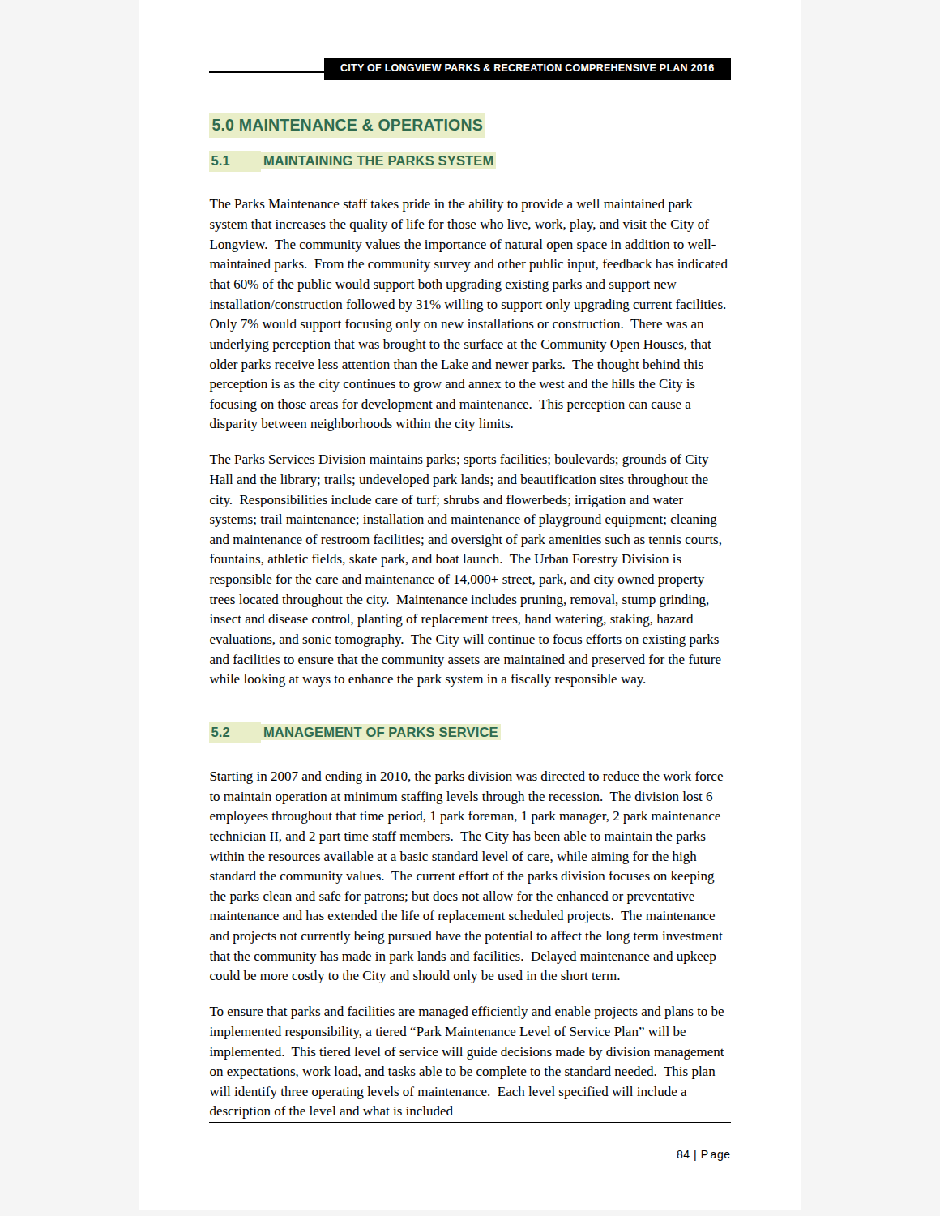City of Longview Parks & Recreation Comprehensive Plan 2016
5.0 MAINTENANCE & OPERATIONS
5.1 MAINTAINING THE PARKS SYSTEM
The Parks Maintenance staff takes pride in the ability to provide a well maintained park system that increases the quality of life for those who live, work, play, and visit the City of Longview. The community values the importance of natural open space in addition to well-maintained parks. From the community survey and other public input, feedback has indicated that 60% of the public would support both upgrading existing parks and support new installation/construction followed by 31% willing to support only upgrading current facilities. Only 7% would support focusing only on new installations or construction. There was an underlying perception that was brought to the surface at the Community Open Houses, that older parks receive less attention than the Lake and newer parks. The thought behind this perception is as the city continues to grow and annex to the west and the hills the City is focusing on those areas for development and maintenance. This perception can cause a disparity between neighborhoods within the city limits.
The Parks Services Division maintains parks; sports facilities; boulevards; grounds of City Hall and the library; trails; undeveloped park lands; and beautification sites throughout the city. Responsibilities include care of turf; shrubs and flowerbeds; irrigation and water systems; trail maintenance; installation and maintenance of playground equipment; cleaning and maintenance of restroom facilities; and oversight of park amenities such as tennis courts, fountains, athletic fields, skate park, and boat launch. The Urban Forestry Division is responsible for the care and maintenance of 14,000+ street, park, and city owned property trees located throughout the city. Maintenance includes pruning, removal, stump grinding, insect and disease control, planting of replacement trees, hand watering, staking, hazard evaluations, and sonic tomography. The City will continue to focus efforts on existing parks and facilities to ensure that the community assets are maintained and preserved for the future while looking at ways to enhance the park system in a fiscally responsible way.
5.2 MANAGEMENT OF PARKS SERVICE
Starting in 2007 and ending in 2010, the parks division was directed to reduce the work force to maintain operation at minimum staffing levels through the recession. The division lost 6 employees throughout that time period, 1 park foreman, 1 park manager, 2 park maintenance technician II, and 2 part time staff members. The City has been able to maintain the parks within the resources available at a basic standard level of care, while aiming for the high standard the community values. The current effort of the parks division focuses on keeping the parks clean and safe for patrons; but does not allow for the enhanced or preventative maintenance and has extended the life of replacement scheduled projects. The maintenance and projects not currently being pursued have the potential to affect the long term investment that the community has made in park lands and facilities. Delayed maintenance and upkeep could be more costly to the City and should only be used in the short term.
To ensure that parks and facilities are managed efficiently and enable projects and plans to be implemented responsibility, a tiered “Park Maintenance Level of Service Plan” will be implemented. This tiered level of service will guide decisions made by division management on expectations, work load, and tasks able to be complete to the standard needed. This plan will identify three operating levels of maintenance. Each level specified will include a description of the level and what is included
84 | Page